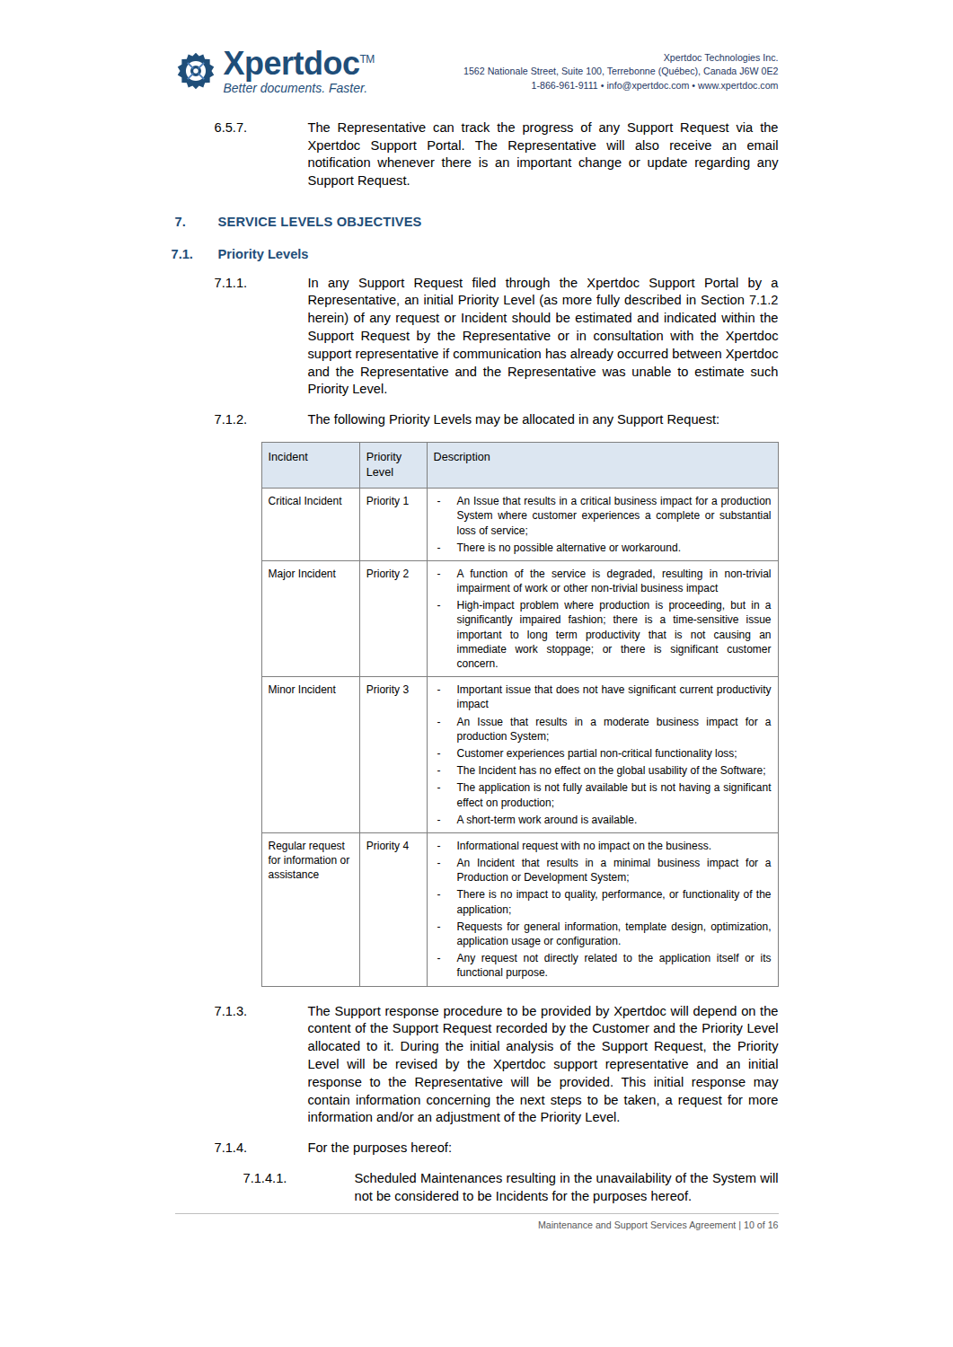XpertdocTM
Better documents. Faster.
Xpertdoc Technologies Inc.
1562 Nationale Street, Suite 100, Terrebonne (Québec), Canada J6W 0E2
1-866-961-9111 • info@xpertdoc.com • www.xpertdoc.com
6.5.7. The Representative can track the progress of any Support Request via the Xpertdoc Support Portal. The Representative will also receive an email notification whenever there is an important change or update regarding any Support Request.
7. SERVICE LEVELS OBJECTIVES
7.1. Priority Levels
7.1.1. In any Support Request filed through the Xpertdoc Support Portal by a Representative, an initial Priority Level (as more fully described in Section 7.1.2 herein) of any request or Incident should be estimated and indicated within the Support Request by the Representative or in consultation with the Xpertdoc support representative if communication has already occurred between Xpertdoc and the Representative and the Representative was unable to estimate such Priority Level.
7.1.2. The following Priority Levels may be allocated in any Support Request:
| Incident | Priority Level | Description |
| --- | --- | --- |
| Critical Incident | Priority 1 | An Issue that results in a critical business impact for a production System where customer experiences a complete or substantial loss of service; There is no possible alternative or workaround. |
| Major Incident | Priority 2 | A function of the service is degraded, resulting in non-trivial impairment of work or other non-trivial business impact High-impact problem where production is proceeding, but in a significantly impaired fashion; there is a time-sensitive issue important to long term productivity that is not causing an immediate work stoppage; or there is significant customer concern. |
| Minor Incident | Priority 3 | Important issue that does not have significant current productivity impact An Issue that results in a moderate business impact for a production System; Customer experiences partial non-critical functionality loss; The Incident has no effect on the global usability of the Software; The application is not fully available but is not having a significant effect on production; A short-term work around is available. |
| Regular request for information or assistance | Priority 4 | Informational request with no impact on the business. An Incident that results in a minimal business impact for a Production or Development System; There is no impact to quality, performance, or functionality of the application; Requests for general information, template design, optimization, application usage or configuration. Any request not directly related to the application itself or its functional purpose. |
7.1.3. The Support response procedure to be provided by Xpertdoc will depend on the content of the Support Request recorded by the Customer and the Priority Level allocated to it. During the initial analysis of the Support Request, the Priority Level will be revised by the Xpertdoc support representative and an initial response to the Representative will be provided. This initial response may contain information concerning the next steps to be taken, a request for more information and/or an adjustment of the Priority Level.
7.1.4. For the purposes hereof:
7.1.4.1. Scheduled Maintenances resulting in the unavailability of the System will not be considered to be Incidents for the purposes hereof.
Maintenance and Support Services Agreement | 10 of 16